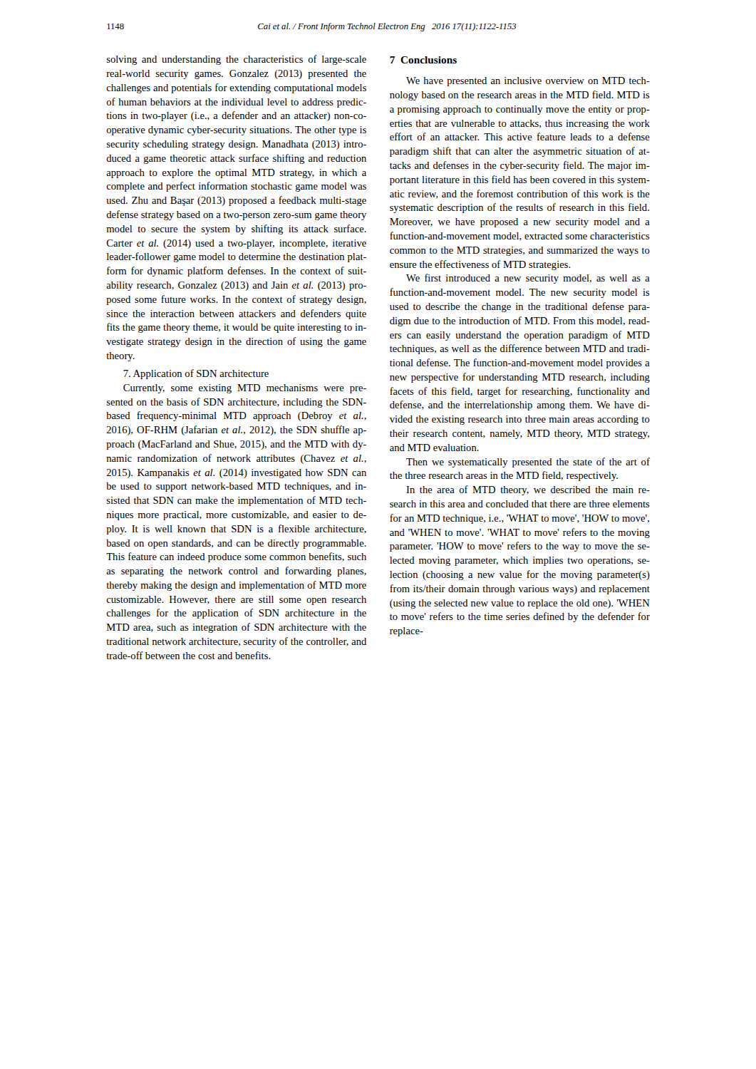1148 Cai et al. / Front Inform Technol Electron Eng 2016 17(11):1122-1153
solving and understanding the characteristics of large-scale real-world security games. Gonzalez (2013) presented the challenges and potentials for extending computational models of human behaviors at the individual level to address predictions in two-player (i.e., a defender and an attacker) non-cooperative dynamic cyber-security situations. The other type is security scheduling strategy design. Manadhata (2013) introduced a game theoretic attack surface shifting and reduction approach to explore the optimal MTD strategy, in which a complete and perfect information stochastic game model was used. Zhu and Başar (2013) proposed a feedback multi-stage defense strategy based on a two-person zero-sum game theory model to secure the system by shifting its attack surface. Carter et al. (2014) used a two-player, incomplete, iterative leader-follower game model to determine the destination platform for dynamic platform defenses. In the context of suitability research, Gonzalez (2013) and Jain et al. (2013) proposed some future works. In the context of strategy design, since the interaction between attackers and defenders quite fits the game theory theme, it would be quite interesting to investigate strategy design in the direction of using the game theory.
7. Application of SDN architecture
Currently, some existing MTD mechanisms were presented on the basis of SDN architecture, including the SDN-based frequency-minimal MTD approach (Debroy et al., 2016), OF-RHM (Jafarian et al., 2012), the SDN shuffle approach (MacFarland and Shue, 2015), and the MTD with dynamic randomization of network attributes (Chavez et al., 2015). Kampanakis et al. (2014) investigated how SDN can be used to support network-based MTD techniques, and insisted that SDN can make the implementation of MTD techniques more practical, more customizable, and easier to deploy. It is well known that SDN is a flexible architecture, based on open standards, and can be directly programmable. This feature can indeed produce some common benefits, such as separating the network control and forwarding planes, thereby making the design and implementation of MTD more customizable. However, there are still some open research challenges for the application of SDN architecture in the MTD area, such as integration of SDN architecture with the traditional network architecture, security of the controller, and trade-off between the cost and benefits.
7 Conclusions
We have presented an inclusive overview on MTD technology based on the research areas in the MTD field. MTD is a promising approach to continually move the entity or properties that are vulnerable to attacks, thus increasing the work effort of an attacker. This active feature leads to a defense paradigm shift that can alter the asymmetric situation of attacks and defenses in the cyber-security field. The major important literature in this field has been covered in this systematic review, and the foremost contribution of this work is the systematic description of the results of research in this field. Moreover, we have proposed a new security model and a function-and-movement model, extracted some characteristics common to the MTD strategies, and summarized the ways to ensure the effectiveness of MTD strategies.
We first introduced a new security model, as well as a function-and-movement model. The new security model is used to describe the change in the traditional defense paradigm due to the introduction of MTD. From this model, readers can easily understand the operation paradigm of MTD techniques, as well as the difference between MTD and traditional defense. The function-and-movement model provides a new perspective for understanding MTD research, including facets of this field, target for researching, functionality and defense, and the interrelationship among them. We have divided the existing research into three main areas according to their research content, namely, MTD theory, MTD strategy, and MTD evaluation.
Then we systematically presented the state of the art of the three research areas in the MTD field, respectively.
In the area of MTD theory, we described the main research in this area and concluded that there are three elements for an MTD technique, i.e., 'WHAT to move', 'HOW to move', and 'WHEN to move'. 'WHAT to move' refers to the moving parameter. 'HOW to move' refers to the way to move the selected moving parameter, which implies two operations, selection (choosing a new value for the moving parameter(s) from its/their domain through various ways) and replacement (using the selected new value to replace the old one). 'WHEN to move' refers to the time series defined by the defender for replace-